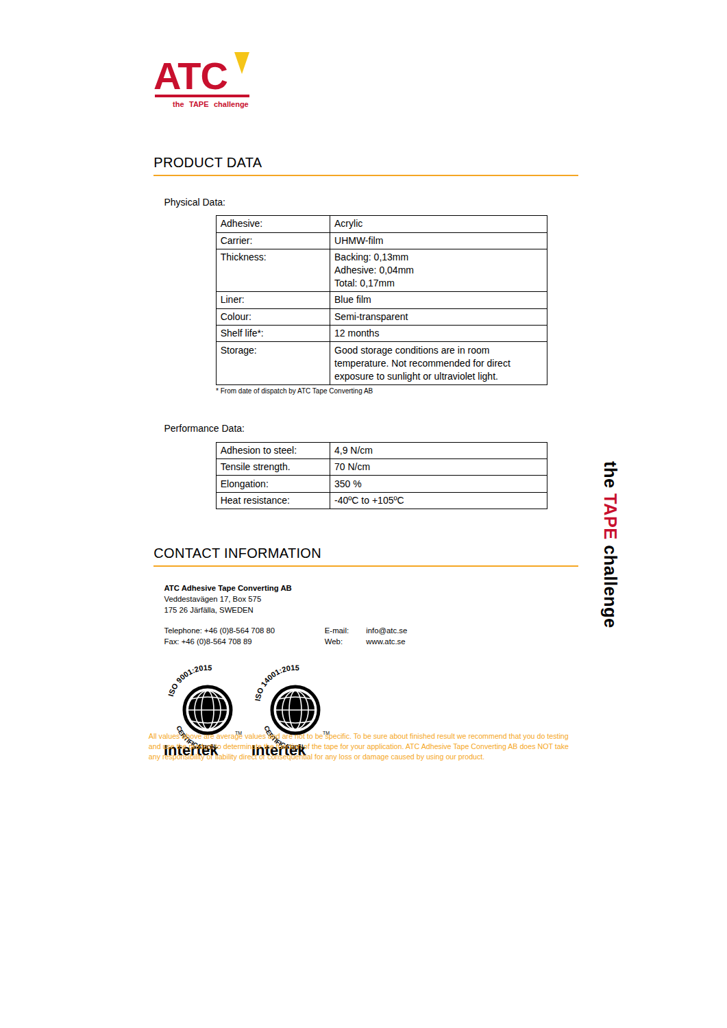ATC the TAPE challenge
PRODUCT DATA
Physical Data:
| Adhesive: | Acrylic |
| Carrier: | UHMW-film |
| Thickness: | Backing: 0,13mm Adhesive: 0,04mm Total: 0,17mm |
| Liner: | Blue film |
| Colour: | Semi-transparent |
| Shelf life*: | 12 months |
| Storage: | Good storage conditions are in room temperature. Not recommended for direct exposure to sunlight or ultraviolet light. |
* From date of dispatch by ATC Tape Converting AB
Performance Data:
| Adhesion to steel: | 4,9 N/cm |
| Tensile strength. | 70 N/cm |
| Elongation: | 350 % |
| Heat resistance: | -40ºC to +105ºC |
CONTACT INFORMATION
ATC Adhesive Tape Converting AB
Veddestavägen 17, Box 575
175 26 Järfälla, SWEDEN
| Telephone: +46 (0)8-564 708 80 | E-mail: | info@atc.se |
| Fax: +46 (0)8-564 708 89 | Web: | www.atc.se |
ISO 9001:2015 CERTIFICATION TM Intertek ISO 14001:2015 CERTIFICATION TM Intertek
the TAPE challenge
All values above are average values and are not to be specific. To be sure about finished result we recommend that you do testing and use the product to determinate the function of the tape for your application. ATC Adhesive Tape Converting AB does NOT take any responsibility or liability direct or consequential for any loss or damage caused by using our product.